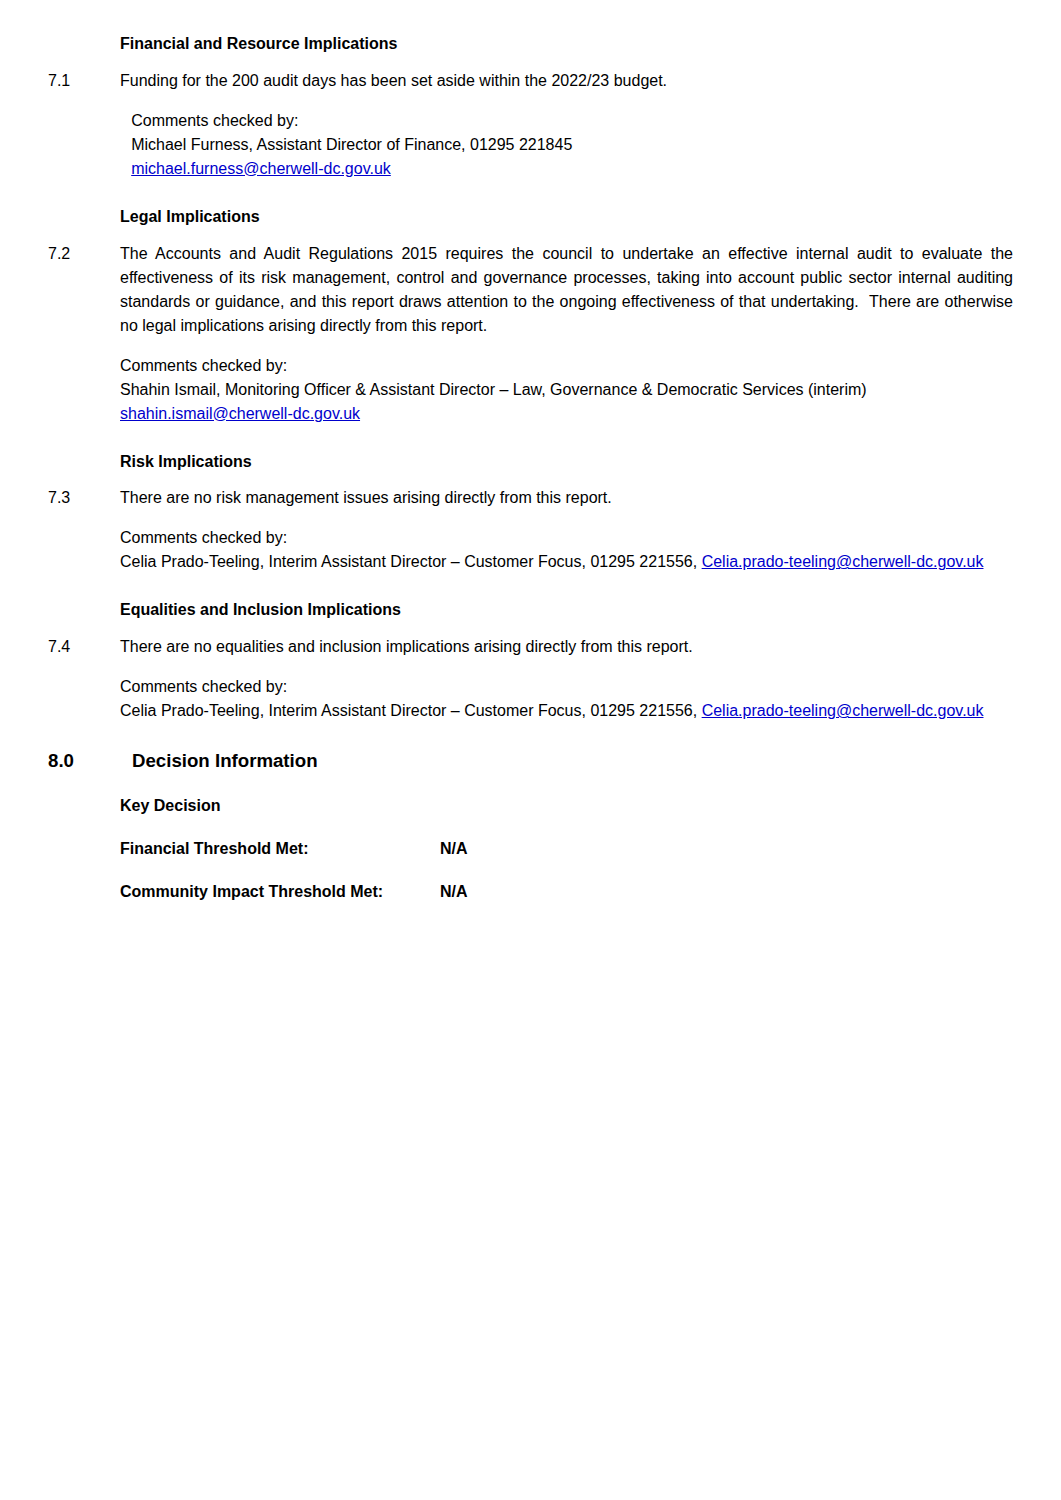Financial and Resource Implications
7.1
Funding for the 200 audit days has been set aside within the 2022/23 budget.
Comments checked by:
Michael Furness, Assistant Director of Finance, 01295 221845
michael.furness@cherwell-dc.gov.uk
Legal Implications
7.2
The Accounts and Audit Regulations 2015 requires the council to undertake an effective internal audit to evaluate the effectiveness of its risk management, control and governance processes, taking into account public sector internal auditing standards or guidance, and this report draws attention to the ongoing effectiveness of that undertaking. There are otherwise no legal implications arising directly from this report.
Comments checked by:
Shahin Ismail, Monitoring Officer & Assistant Director – Law, Governance & Democratic Services (interim)
shahin.ismail@cherwell-dc.gov.uk
Risk Implications
7.3
There are no risk management issues arising directly from this report.
Comments checked by:
Celia Prado-Teeling, Interim Assistant Director – Customer Focus, 01295 221556, Celia.prado-teeling@cherwell-dc.gov.uk
Equalities and Inclusion Implications
7.4
There are no equalities and inclusion implications arising directly from this report.
Comments checked by:
Celia Prado-Teeling, Interim Assistant Director – Customer Focus, 01295 221556, Celia.prado-teeling@cherwell-dc.gov.uk
8.0
Decision Information
Key Decision
Financial Threshold Met: N/A
Community Impact Threshold Met: N/A